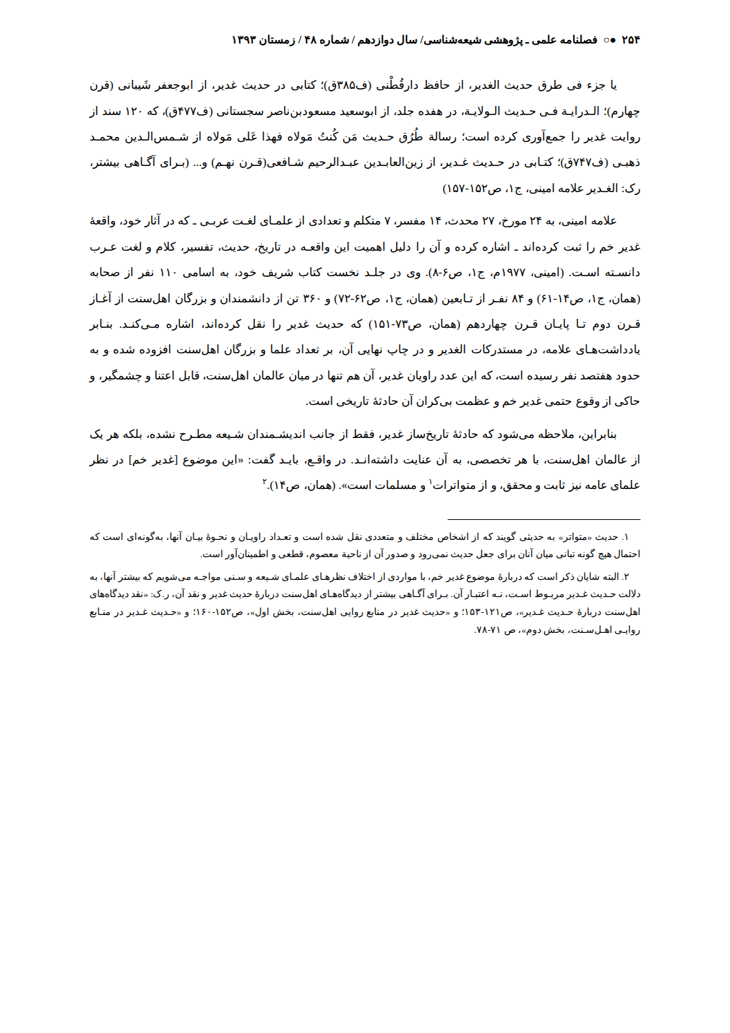۲۵۴ ●○ فصلنامه علمی ـ پژوهشی شیعه‌شناسی/ سال دوازدهم / شماره ۴۸ / زمستان ۱۳۹۳
یا جزء فی طرق حدیث الغدیر، از حافظ دارقُطْنی (ف۳۸۵ق)؛ کتابی در حدیث غدیر، از ابوجعفر شَیبانی (قرن چهارم)؛ الـدرایـة فـی حـدیث الـولایـة، در هفده جلد، از ابوسعید مسعودبن‌ناصر سجستانی (ف۴۷۷ق)، که ۱۲۰ سند از روایت غدیر را جمع‌آوری کرده است؛ رسالة طُرُق حـدیث مَن کُنتُ مَولاه فهذا عَلی مَولاه از شـمس‌الـدین محمـد ذهبـی (ف۷۴۷ق)؛ کتـابی در حـدیث غـدیر، از زین‌العابـدین عبـدالرحیم شـافعی(قـرن نهـم) و... (بـرای آگـاهی بیشتر، رک: الغـدیر علامه امینی، ج۱، ص۱۵۲-۱۵۷)
علامه امینی، به ۲۴ مورخ، ۲۷ محدث، ۱۴ مفسر، ۷ متکلم و تعدادی از علمـای لغـت عربـی ـ که در آثار خود، واقعهٔ غدیر خم را ثبت کرده‌اند ـ اشاره کرده و آن را دلیل اهمیت این واقعـه در تاریخ، حدیث، تفسیر، کلام و لغت عـرب دانسـته اسـت. (امینی، ۱۹۷۷م، ج۱، ص۶-۸). وی در جلـد نخست کتاب شریف خود، به اسامی ۱۱۰ نفر از صحابه (همان، ج۱، ص۱۴-۶۱) و ۸۴ نفـر از تـابعین (همان، ج۱، ص۶۲-۷۲) و ۳۶۰ تن از دانشمندان و بزرگان اهل‌سنت از آغـاز قـرن دوم تـا پایـان قـرن چهاردهم (همان، ص۷۳-۱۵۱) که حدیث غدیر را نقل کرده‌اند، اشاره مـی‌کنـد. بنـابر یادداشت‌هـای علامه، در مستدرکات الغدیر و در چاپ نهایی آن، بر تعداد علما و بزرگان اهل‌سنت افزوده شده و به حدود هفتصد نفر رسیده است، که این عدد راویان غدیر، آن هم تنها در میان عالمان اهل‌سنت، قابل اعتنا و چشمگیر، و حاکی از وقوع حتمی غدیر خم و عظمت بی‌کران آن حادثهٔ تاریخی است.
بنابراین، ملاحظه می‌شود که حادثهٔ تاریخ‌ساز غدیر، فقط از جانب اندیشـمندان شـیعه مطـرح نشده، بلکه هر یک از عالمان اهل‌سنت، با هر تخصصی، به آن عنایت داشته‌انـد. در واقـع، بایـد گفت: «این موضوع [غدیر خم] در نظر علمای عامه نیز ثابت و محقق، و از متواترات۱ و مسلمات است». (همان، ص۱۴).۲
۱. حدیث «متواتر» به حدیثی گویند که از اشخاص مختلف و متعددی نقل شده است و تعـداد راویـان و نحـوهٔ بیـان آنها، به‌گونه‌ای است که احتمال هیچ گونه تبانی میان آنان برای جعل حدیث نمی‌رود و صدور آن از ناحیة معصوم، قطعی و اطمینان‌آور است.
۲. البته شایان ذکر است که دربارهٔ موضوع غدیر خم، با مواردی از اختلاف نظرهـای علمـای شـیعه و سـنی مواجـه می‌شویم که بیشتر آنها، به دلالت حـدیث غـدیر مربـوط اسـت، نـه اعتبـار آن. بـرای آگـاهی بیشتر از دیدگاه‌هـای اهل‌سنت دربارهٔ حدیث غدیر و نقد آن، ر.ک: «نقد دیدگاه‌های اهل‌سنت دربارهٔ حـدیث غـدیر»، ص۱۲۱-۱۵۳؛ و «حدیث غدیر در منابع روایی اهل‌سنت، بخش اول»، ص۱۵۲-۱۶۰؛ و «حـدیث غـدیر در منـابع روایـی اهـل‌سـنت، بخش دوم»، ص ۷۱-۷۸.